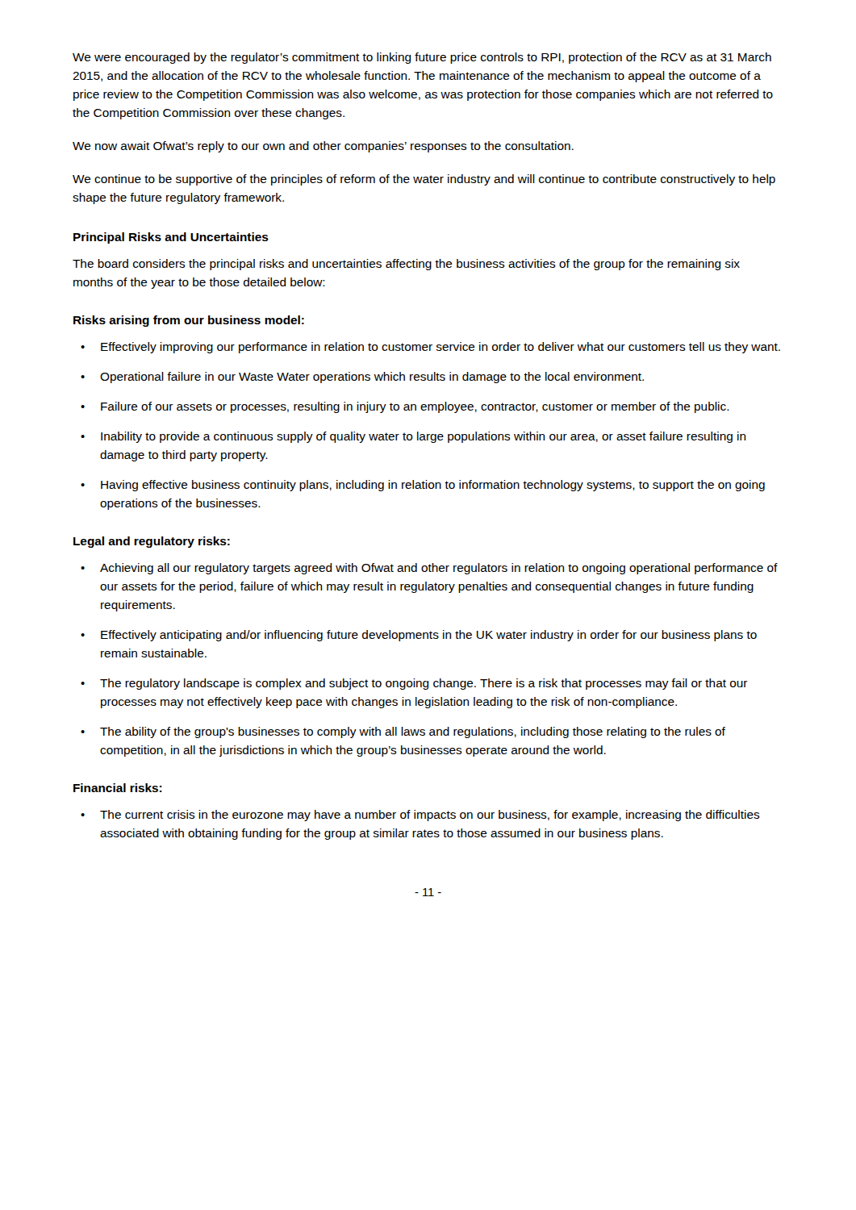We were encouraged by the regulator’s commitment to linking future price controls to RPI, protection of the RCV as at 31 March 2015, and the allocation of the RCV to the wholesale function. The maintenance of the mechanism to appeal the outcome of a price review to the Competition Commission was also welcome, as was protection for those companies which are not referred to the Competition Commission over these changes.
We now await Ofwat’s reply to our own and other companies’ responses to the consultation.
We continue to be supportive of the principles of reform of the water industry and will continue to contribute constructively to help shape the future regulatory framework.
Principal Risks and Uncertainties
The board considers the principal risks and uncertainties affecting the business activities of the group for the remaining six months of the year to be those detailed below:
Risks arising from our business model:
Effectively improving our performance in relation to customer service in order to deliver what our customers tell us they want.
Operational failure in our Waste Water operations which results in damage to the local environment.
Failure of our assets or processes, resulting in injury to an employee, contractor, customer or member of the public.
Inability to provide a continuous supply of quality water to large populations within our area, or asset failure resulting in damage to third party property.
Having effective business continuity plans, including in relation to information technology systems, to support the on going operations of the businesses.
Legal and regulatory risks:
Achieving all our regulatory targets agreed with Ofwat and other regulators in relation to ongoing operational performance of our assets for the period, failure of which may result in regulatory penalties and consequential changes in future funding requirements.
Effectively anticipating and/or influencing future developments in the UK water industry in order for our business plans to remain sustainable.
The regulatory landscape is complex and subject to ongoing change. There is a risk that processes may fail or that our processes may not effectively keep pace with changes in legislation leading to the risk of non-compliance.
The ability of the group's businesses to comply with all laws and regulations, including those relating to the rules of competition, in all the jurisdictions in which the group’s businesses operate around the world.
Financial risks:
The current crisis in the eurozone may have a number of impacts on our business, for example, increasing the difficulties associated with obtaining funding for the group at similar rates to those assumed in our business plans.
- 11 -